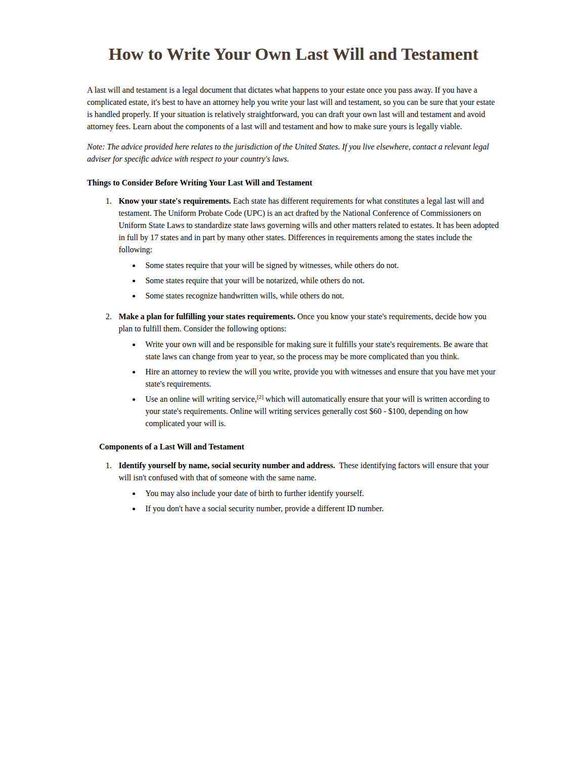How to Write Your Own Last Will and Testament
A last will and testament is a legal document that dictates what happens to your estate once you pass away. If you have a complicated estate, it's best to have an attorney help you write your last will and testament, so you can be sure that your estate is handled properly. If your situation is relatively straightforward, you can draft your own last will and testament and avoid attorney fees. Learn about the components of a last will and testament and how to make sure yours is legally viable.
Note: The advice provided here relates to the jurisdiction of the United States. If you live elsewhere, contact a relevant legal adviser for specific advice with respect to your country's laws.
Things to Consider Before Writing Your Last Will and Testament
Know your state's requirements. Each state has different requirements for what constitutes a legal last will and testament. The Uniform Probate Code (UPC) is an act drafted by the National Conference of Commissioners on Uniform State Laws to standardize state laws governing wills and other matters related to estates. It has been adopted in full by 17 states and in part by many other states. Differences in requirements among the states include the following:
Some states require that your will be signed by witnesses, while others do not.
Some states require that your will be notarized, while others do not.
Some states recognize handwritten wills, while others do not.
Make a plan for fulfilling your states requirements. Once you know your state's requirements, decide how you plan to fulfill them. Consider the following options:
Write your own will and be responsible for making sure it fulfills your state's requirements. Be aware that state laws can change from year to year, so the process may be more complicated than you think.
Hire an attorney to review the will you write, provide you with witnesses and ensure that you have met your state's requirements.
Use an online will writing service,[2] which will automatically ensure that your will is written according to your state's requirements. Online will writing services generally cost $60 - $100, depending on how complicated your will is.
Components of a Last Will and Testament
Identify yourself by name, social security number and address. These identifying factors will ensure that your will isn't confused with that of someone with the same name.
You may also include your date of birth to further identify yourself.
If you don't have a social security number, provide a different ID number.